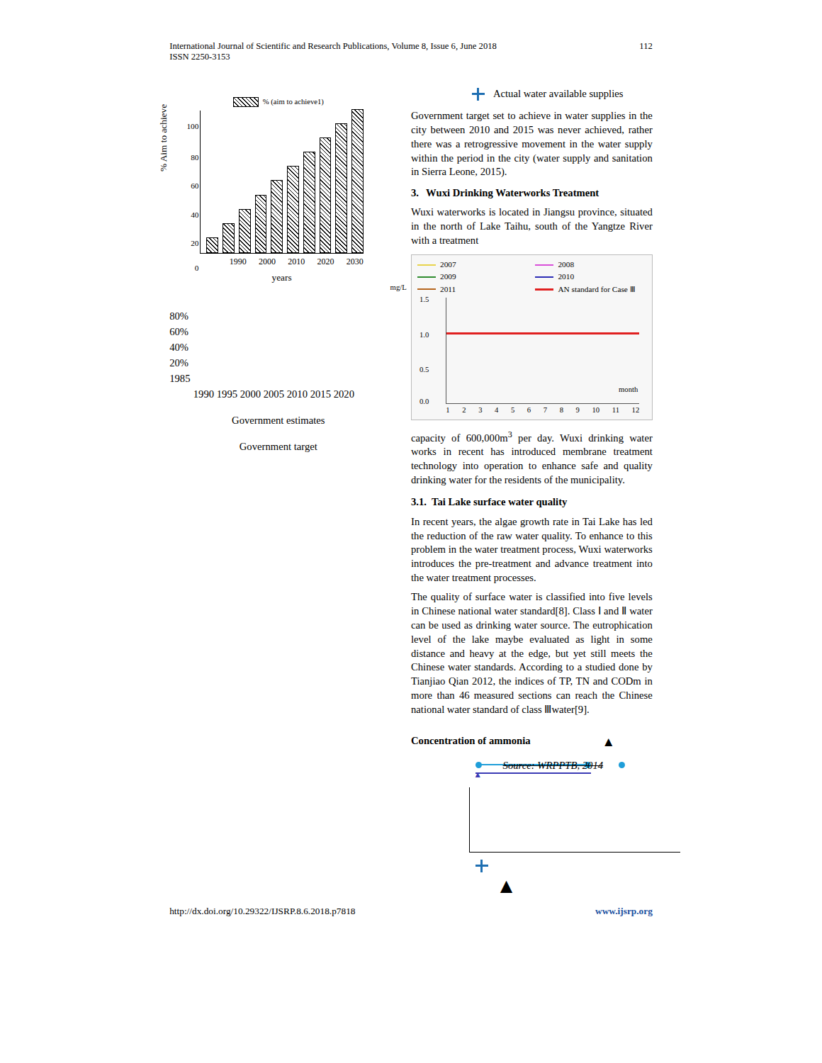International Journal of Scientific and Research Publications, Volume 8, Issue 6, June 2018
ISSN 2250-3153 112
% (aim to achieve1)
100 80 60 40 20 0
% Aim to achieve
1985 1990 2000 2010 2020 2030
years
80%
60%
40%
20%
1985
1990 1995 2000 2005 2010 2015 2020
Government estimates
Government target
Actual water available supplies
Government target set to achieve in water supplies in the city between 2010 and 2015 was never achieved, rather there was a retrogressive movement in the water supply within the period in the city (water supply and sanitation in Sierra Leone, 2015).
3. Wuxi Drinking Waterworks Treatment
Wuxi waterworks is located in Jiangsu province, situated in the north of Lake Taihu, south of the Yangtze River with a treatment
2007
2008
2009
2010
2011
AN standard for Case Ⅲ
mg/L
1.5
1.0
0.5
0.0
month
123456 789101112
capacity of 600,000m3 per day. Wuxi drinking water works in recent has introduced membrane treatment technology into operation to enhance safe and quality drinking water for the residents of the municipality.
3.1. Tai Lake surface water quality
In recent years, the algae growth rate in Tai Lake has led the reduction of the raw water quality. To enhance to this problem in the water treatment process, Wuxi waterworks introduces the pre-treatment and advance treatment into the water treatment processes.
The quality of surface water is classified into five levels in Chinese national water standard[8]. Class Ⅰ and Ⅱ water can be used as drinking water source. The eutrophication level of the lake maybe evaluated as light in some distance and heavy at the edge, but yet still meets the Chinese water standards. According to a studied done by Tianjiao Qian 2012, the indices of TP, TN and CODm in more than 46 measured sections can reach the Chinese national water standard of class Ⅲwater[9].
Concentration of ammonia
▲
▲
Source: WRPPTB, 2014
▲
http://dx.doi.org/10.29322/IJSRP.8.6.2018.p7818 www.ijsrp.org